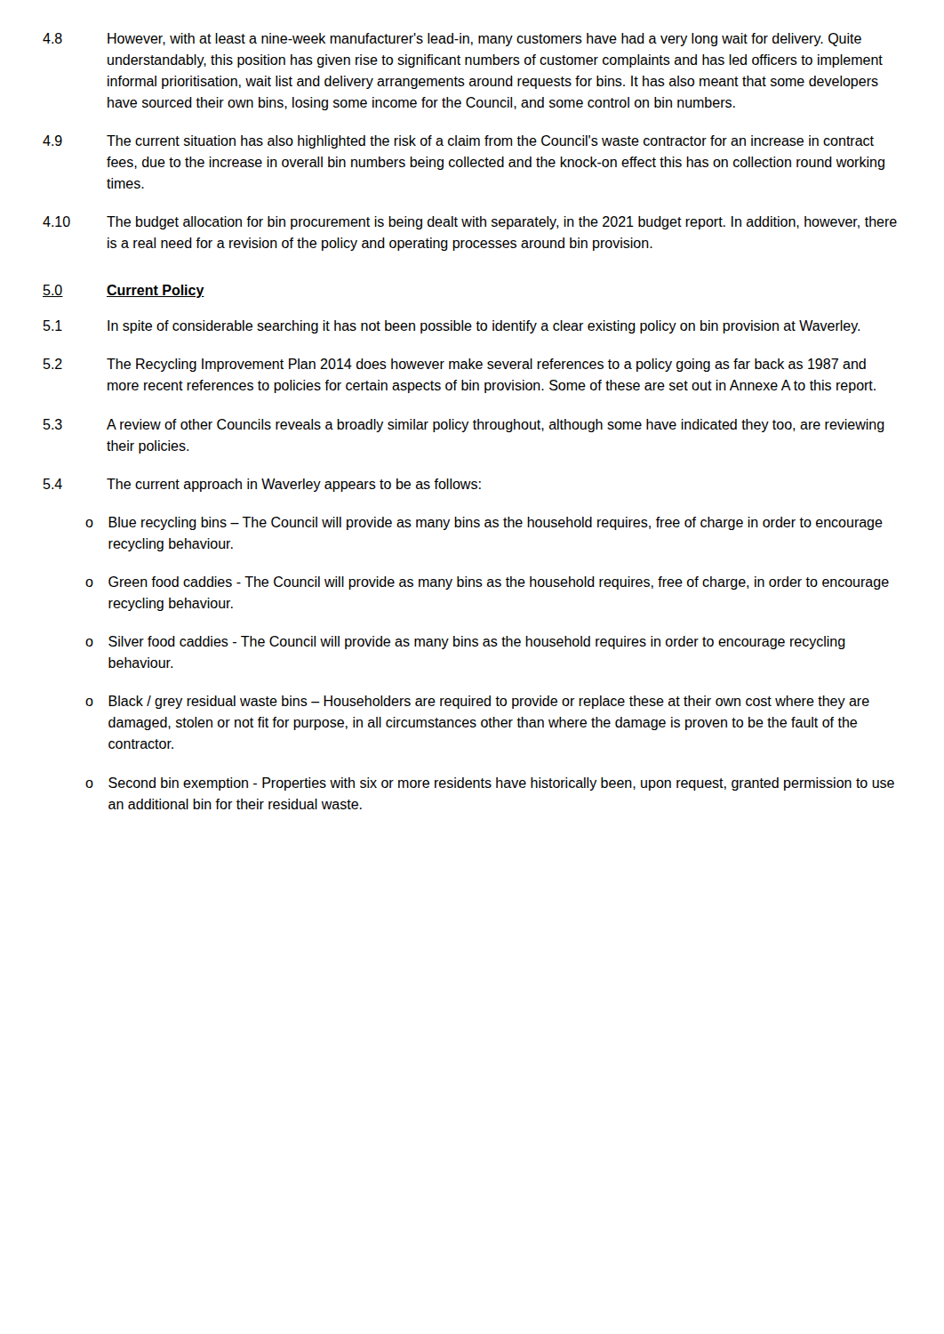4.8
However, with at least a nine-week manufacturer's lead-in, many customers have had a very long wait for delivery. Quite understandably, this position has given rise to significant numbers of customer complaints and has led officers to implement informal prioritisation, wait list and delivery arrangements around requests for bins. It has also meant that some developers have sourced their own bins, losing some income for the Council, and some control on bin numbers.
4.9
The current situation has also highlighted the risk of a claim from the Council's waste contractor for an increase in contract fees, due to the increase in overall bin numbers being collected and the knock-on effect this has on collection round working times.
4.10
The budget allocation for bin procurement is being dealt with separately, in the 2021 budget report. In addition, however, there is a real need for a revision of the policy and operating processes around bin provision.
5.0 Current Policy
5.1
In spite of considerable searching it has not been possible to identify a clear existing policy on bin provision at Waverley.
5.2
The Recycling Improvement Plan 2014 does however make several references to a policy going as far back as 1987 and more recent references to policies for certain aspects of bin provision. Some of these are set out in Annexe A to this report.
5.3
A review of other Councils reveals a broadly similar policy throughout, although some have indicated they too, are reviewing their policies.
5.4
The current approach in Waverley appears to be as follows:
Blue recycling bins – The Council will provide as many bins as the household requires, free of charge in order to encourage recycling behaviour.
Green food caddies - The Council will provide as many bins as the household requires, free of charge, in order to encourage recycling behaviour.
Silver food caddies - The Council will provide as many bins as the household requires in order to encourage recycling behaviour.
Black / grey residual waste bins – Householders are required to provide or replace these at their own cost where they are damaged, stolen or not fit for purpose, in all circumstances other than where the damage is proven to be the fault of the contractor.
Second bin exemption - Properties with six or more residents have historically been, upon request, granted permission to use an additional bin for their residual waste.